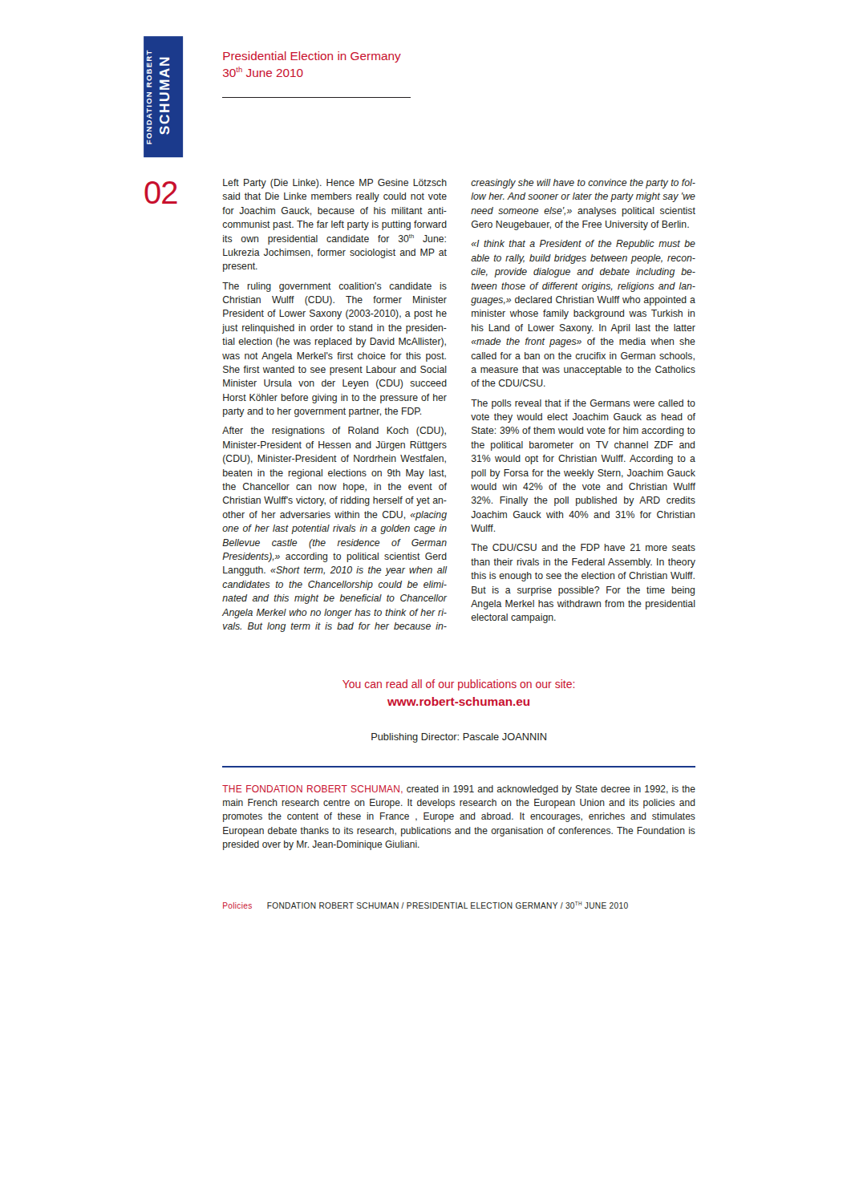FONDATION ROBERT SCHUMAN
02
Presidential Election in Germany
30th June 2010
Left Party (Die Linke). Hence MP Gesine Lötzsch said that Die Linke members really could not vote for Joachim Gauck, because of his militant anti-communist past. The far left party is putting forward its own presidential candidate for 30th June: Lukrezia Jochimsen, former sociologist and MP at present.
The ruling government coalition's candidate is Christian Wulff (CDU). The former Minister President of Lower Saxony (2003-2010), a post he just relinquished in order to stand in the presidential election (he was replaced by David McAllister), was not Angela Merkel's first choice for this post. She first wanted to see present Labour and Social Minister Ursula von der Leyen (CDU) succeed Horst Köhler before giving in to the pressure of her party and to her government partner, the FDP.
After the resignations of Roland Koch (CDU), Minister-President of Hessen and Jürgen Rüttgers (CDU), Minister-President of Nordrhein Westfalen, beaten in the regional elections on 9th May last, the Chancellor can now hope, in the event of Christian Wulff's victory, of ridding herself of yet another of her adversaries within the CDU, «placing one of her last potential rivals in a golden cage in Bellevue castle (the residence of German Presidents),» according to political scientist Gerd Langguth. «Short term, 2010 is the year when all candidates to the Chancellorship could be eliminated and this might be beneficial to Chancellor Angela Merkel who no longer has to think of her rivals. But long term it is bad for her because increasingly she will have to convince the party to follow her. And sooner or later the party might say 'we need someone else',» analyses political scientist Gero Neugebauer, of the Free University of Berlin.
«I think that a President of the Republic must be able to rally, build bridges between people, reconcile, provide dialogue and debate including between those of different origins, religions and languages,» declared Christian Wulff who appointed a minister whose family background was Turkish in his Land of Lower Saxony. In April last the latter «made the front pages» of the media when she called for a ban on the crucifix in German schools, a measure that was unacceptable to the Catholics of the CDU/CSU.
The polls reveal that if the Germans were called to vote they would elect Joachim Gauck as head of State: 39% of them would vote for him according to the political barometer on TV channel ZDF and 31% would opt for Christian Wulff. According to a poll by Forsa for the weekly Stern, Joachim Gauck would win 42% of the vote and Christian Wulff 32%. Finally the poll published by ARD credits Joachim Gauck with 40% and 31% for Christian Wulff.
The CDU/CSU and the FDP have 21 more seats than their rivals in the Federal Assembly. In theory this is enough to see the election of Christian Wulff. But is a surprise possible? For the time being Angela Merkel has withdrawn from the presidential electoral campaign.
You can read all of our publications on our site:
www.robert-schuman.eu
Publishing Director: Pascale JOANNIN
THE FONDATION ROBERT SCHUMAN, created in 1991 and acknowledged by State decree in 1992, is the main French research centre on Europe. It develops research on the European Union and its policies and promotes the content of these in France , Europe and abroad. It encourages, enriches and stimulates European debate thanks to its research, publications and the organisation of conferences. The Foundation is presided over by Mr. Jean-Dominique Giuliani.
Policies FONDATION ROBERT SCHUMAN / PRESIDENTIAL ELECTION GERMANY / 30TH JUNE 2010